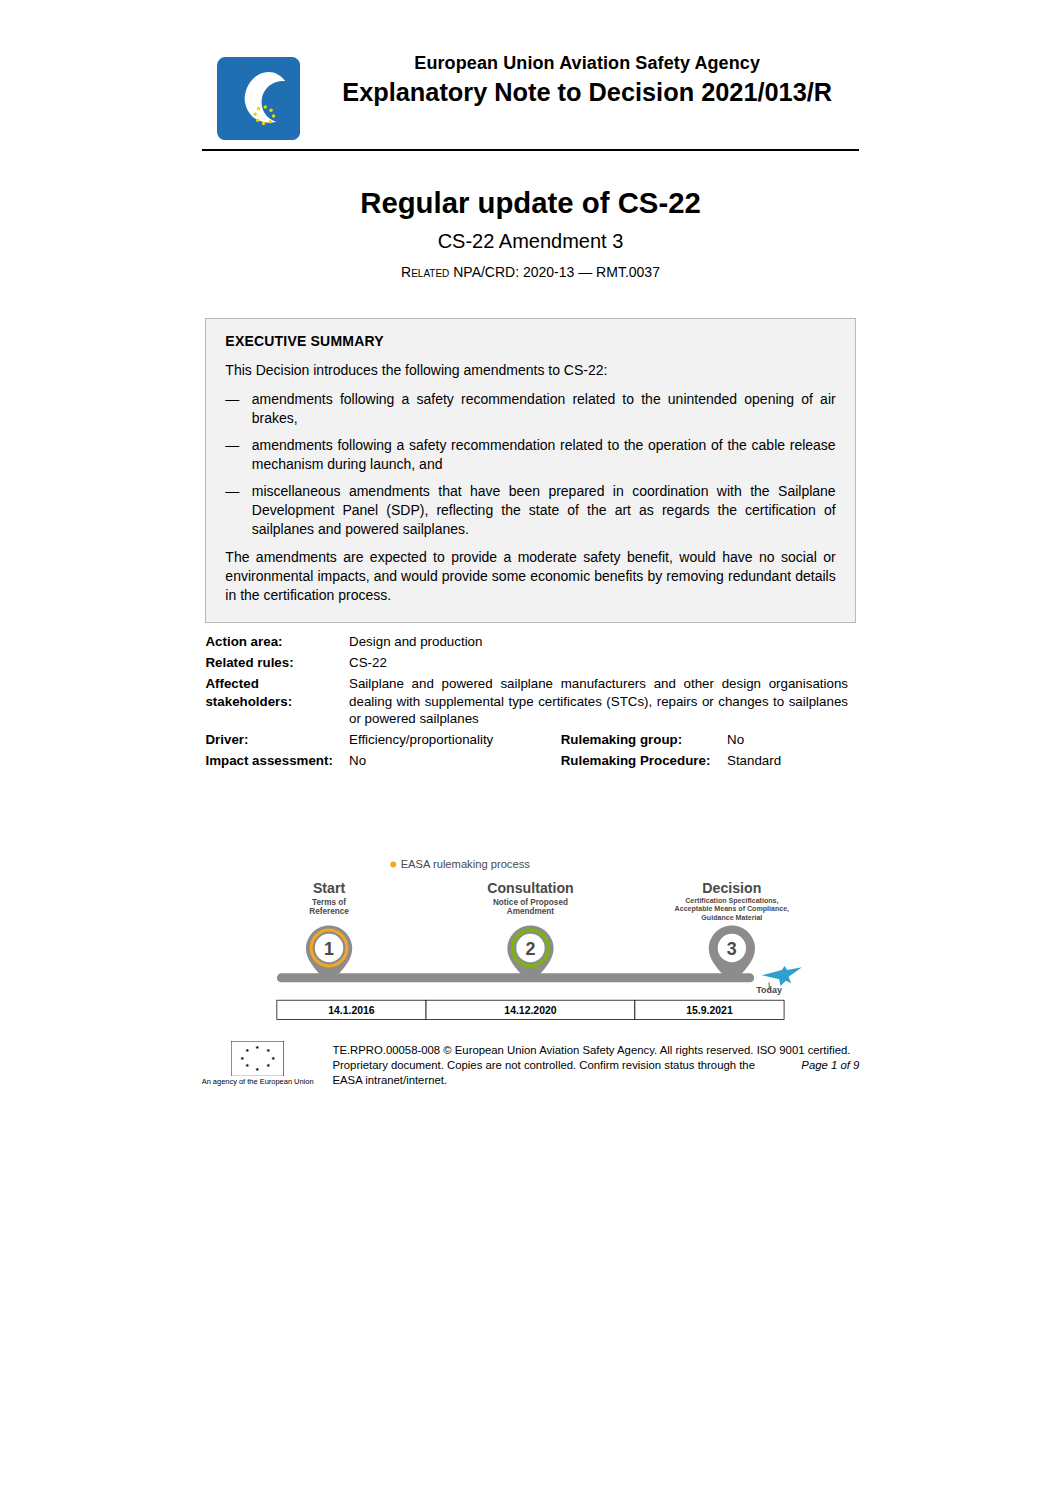European Union Aviation Safety Agency
Explanatory Note to Decision 2021/013/R
Regular update of CS-22
CS-22 Amendment 3
Related NPA/CRD: 2020-13 — RMT.0037
EXECUTIVE SUMMARY
This Decision introduces the following amendments to CS-22:
amendments following a safety recommendation related to the unintended opening of air brakes,
amendments following a safety recommendation related to the operation of the cable release mechanism during launch, and
miscellaneous amendments that have been prepared in coordination with the Sailplane Development Panel (SDP), reflecting the state of the art as regards the certification of sailplanes and powered sailplanes.
The amendments are expected to provide a moderate safety benefit, would have no social or environmental impacts, and would provide some economic benefits by removing redundant details in the certification process.
| Action area: | Design and production |
| Related rules: | CS-22 |
| Affected stakeholders: | Sailplane and powered sailplane manufacturers and other design organisations dealing with supplemental type certificates (STCs), repairs or changes to sailplanes or powered sailplanes |
| Driver: | Efficiency/proportionality | Rulemaking group: | No |
| Impact assessment: | No | Rulemaking Procedure: | Standard |
EASA rulemaking process Start Terms of Reference Consultation Notice of Proposed Amendment Decision Certification Specifications, Acceptable Means of Compliance, Guidance Material 1 2 3 Today 14.1.2016 14.12.2020 15.9.2021
★ ★ ★ ★ ★ ★ ★ ★
An agency of the European Union
TE.RPRO.00058-008 © European Union Aviation Safety Agency. All rights reserved. ISO 9001 certified.
Proprietary document. Copies are not controlled. Confirm revision status through the EASA intranet/internet. Page 1 of 9